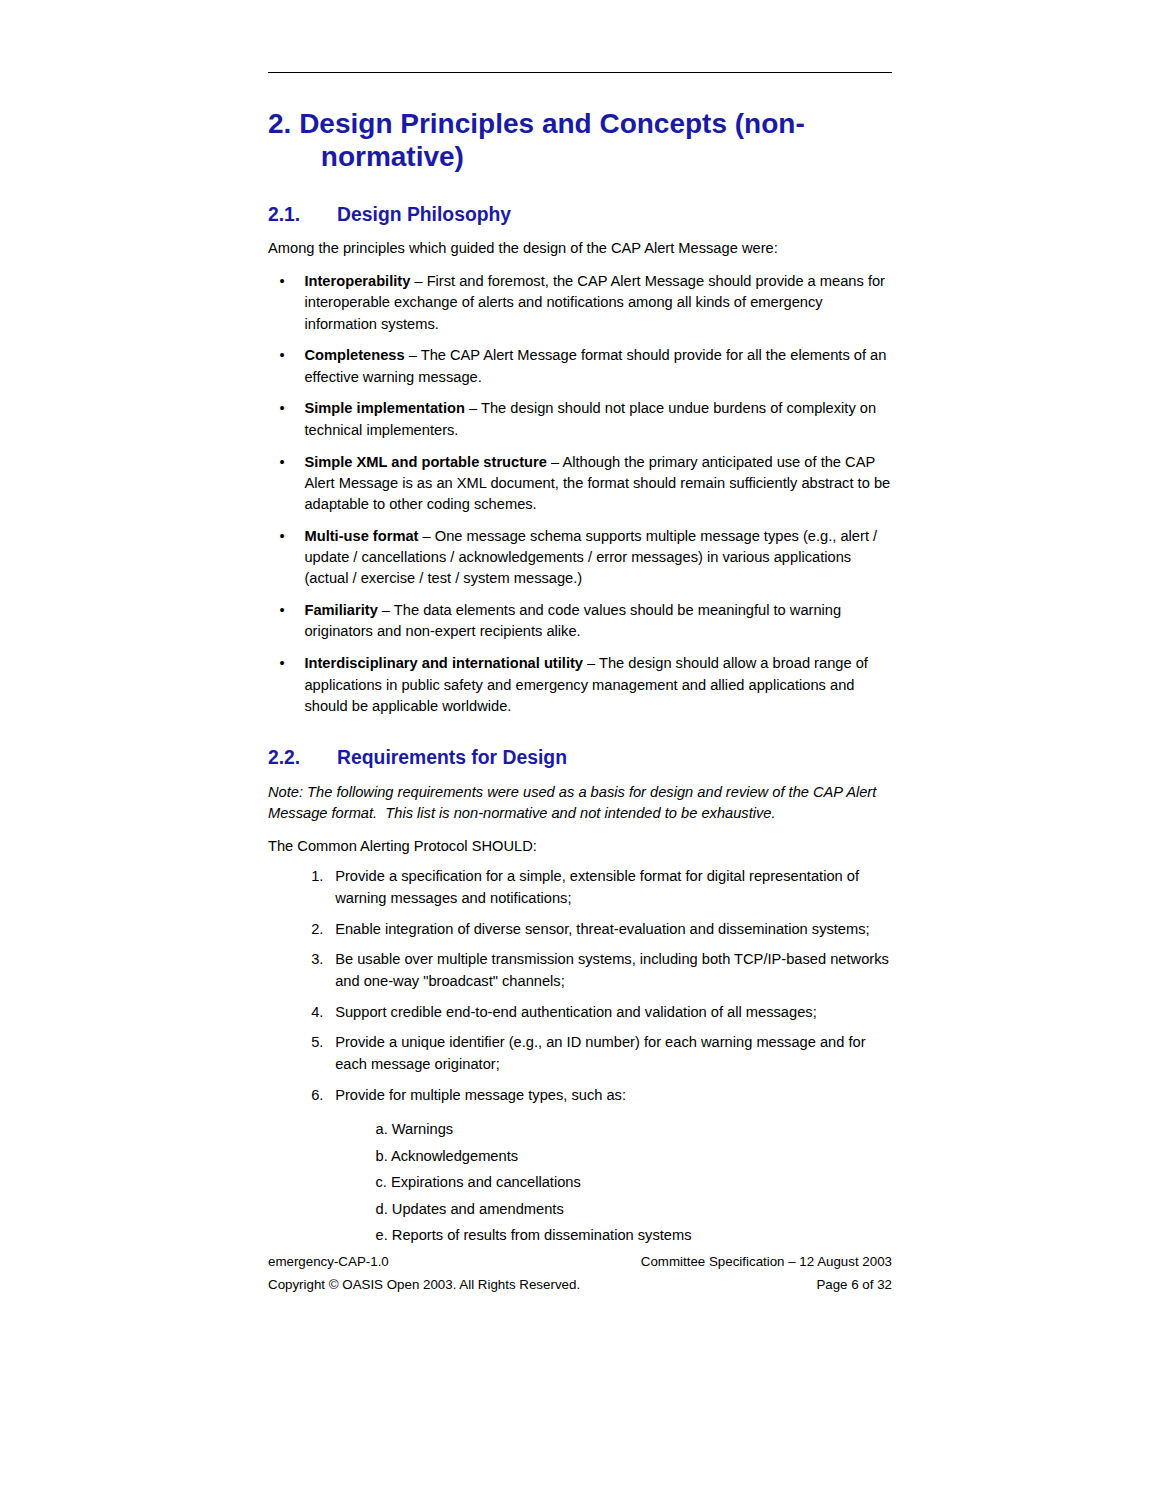2. Design Principles and Concepts (non-normative)
2.1. Design Philosophy
Among the principles which guided the design of the CAP Alert Message were:
Interoperability – First and foremost, the CAP Alert Message should provide a means for interoperable exchange of alerts and notifications among all kinds of emergency information systems.
Completeness – The CAP Alert Message format should provide for all the elements of an effective warning message.
Simple implementation – The design should not place undue burdens of complexity on technical implementers.
Simple XML and portable structure – Although the primary anticipated use of the CAP Alert Message is as an XML document, the format should remain sufficiently abstract to be adaptable to other coding schemes.
Multi-use format – One message schema supports multiple message types (e.g., alert / update / cancellations / acknowledgements / error messages) in various applications (actual / exercise / test / system message.)
Familiarity – The data elements and code values should be meaningful to warning originators and non-expert recipients alike.
Interdisciplinary and international utility – The design should allow a broad range of applications in public safety and emergency management and allied applications and should be applicable worldwide.
2.2. Requirements for Design
Note: The following requirements were used as a basis for design and review of the CAP Alert Message format. This list is non-normative and not intended to be exhaustive.
The Common Alerting Protocol SHOULD:
Provide a specification for a simple, extensible format for digital representation of warning messages and notifications;
Enable integration of diverse sensor, threat-evaluation and dissemination systems;
Be usable over multiple transmission systems, including both TCP/IP-based networks and one-way "broadcast" channels;
Support credible end-to-end authentication and validation of all messages;
Provide a unique identifier (e.g., an ID number) for each warning message and for each message originator;
Provide for multiple message types, such as:
a. Warnings
b. Acknowledgements
c. Expirations and cancellations
d. Updates and amendments
e. Reports of results from dissemination systems
emergency-CAP-1.0 Committee Specification – 12 August 2003
Copyright © OASIS Open 2003. All Rights Reserved. Page 6 of 32